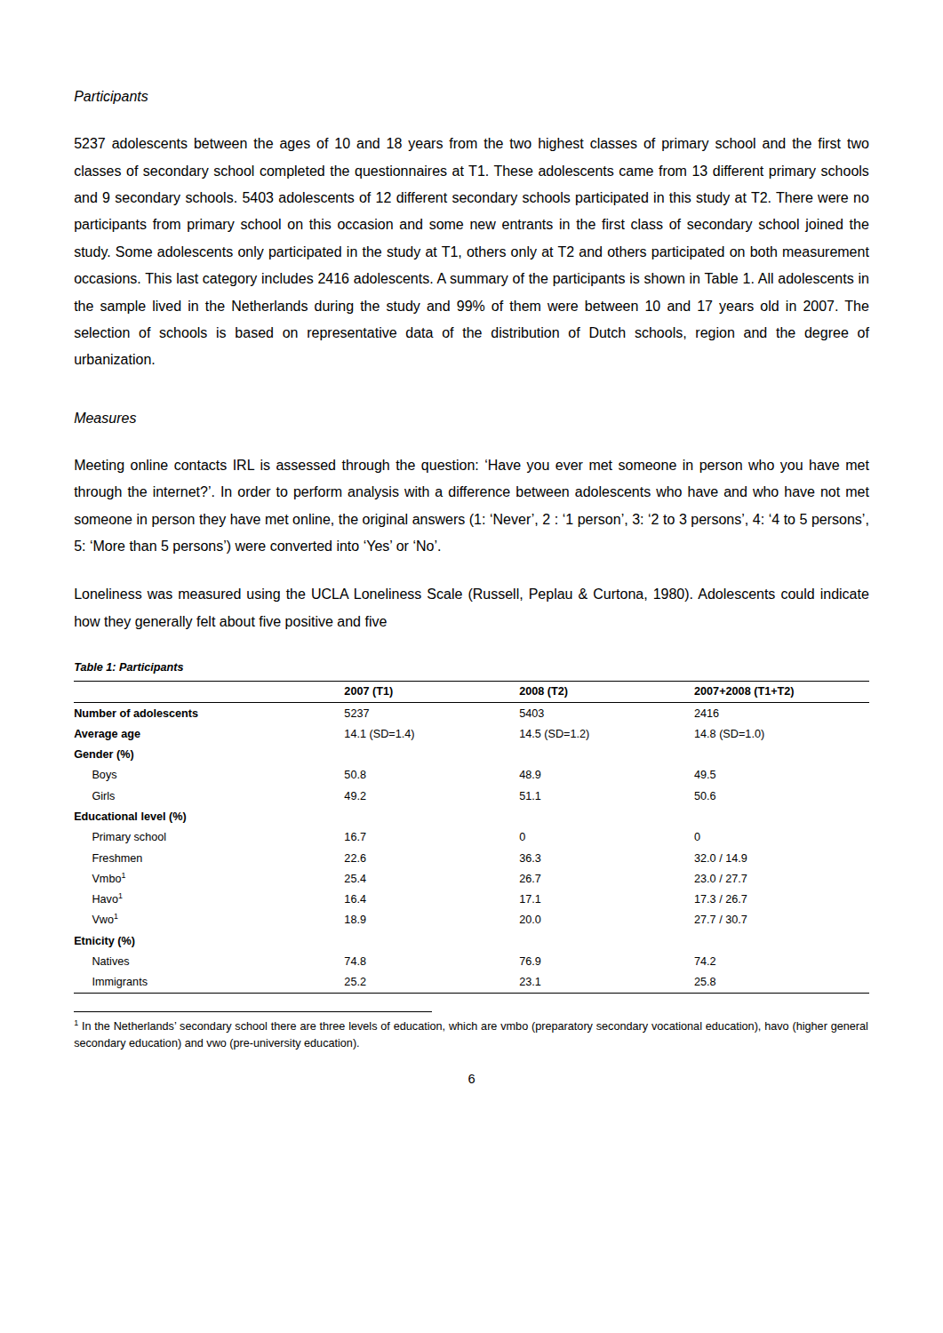Participants
5237 adolescents between the ages of 10 and 18 years from the two highest classes of primary school and the first two classes of secondary school completed the questionnaires at T1. These adolescents came from 13 different primary schools and 9 secondary schools. 5403 adolescents of 12 different secondary schools participated in this study at T2. There were no participants from primary school on this occasion and some new entrants in the first class of secondary school joined the study. Some adolescents only participated in the study at T1, others only at T2 and others participated on both measurement occasions. This last category includes 2416 adolescents. A summary of the participants is shown in Table 1. All adolescents in the sample lived in the Netherlands during the study and 99% of them were between 10 and 17 years old in 2007. The selection of schools is based on representative data of the distribution of Dutch schools, region and the degree of urbanization.
Measures
Meeting online contacts IRL is assessed through the question: ‘Have you ever met someone in person who you have met through the internet?’. In order to perform analysis with a difference between adolescents who have and who have not met someone in person they have met online, the original answers (1: ‘Never’, 2 : ‘1 person’, 3: ‘2 to 3 persons’, 4: ‘4 to 5 persons’, 5: ‘More than 5 persons’) were converted into ‘Yes’ or ‘No’.
Loneliness was measured using the UCLA Loneliness Scale (Russell, Peplau & Curtona, 1980). Adolescents could indicate how they generally felt about five positive and five
Table 1: Participants
| | 2007 (T1) | 2008 (T2) | 2007+2008 (T1+T2) |
| --- | --- | --- | --- |
| Number of adolescents | 5237 | 5403 | 2416 |
| Average age | 14.1 (SD=1.4) | 14.5 (SD=1.2) | 14.8 (SD=1.0) |
| Gender (%) | | | |
| Boys | 50.8 | 48.9 | 49.5 |
| Girls | 49.2 | 51.1 | 50.6 |
| Educational level (%) | | | |
| Primary school | 16.7 | 0 | 0 |
| Freshmen | 22.6 | 36.3 | 32.0 / 14.9 |
| Vmbo 1 | 25.4 | 26.7 | 23.0 / 27.7 |
| Havo 1 | 16.4 | 17.1 | 17.3 / 26.7 |
| Vwo 1 | 18.9 | 20.0 | 27.7 / 30.7 |
| Etnicity (%) | | | |
| Natives | 74.8 | 76.9 | 74.2 |
| Immigrants | 25.2 | 23.1 | 25.8 |
1 In the Netherlands’ secondary school there are three levels of education, which are vmbo (preparatory secondary vocational education), havo (higher general secondary education) and vwo (pre-university education).
6